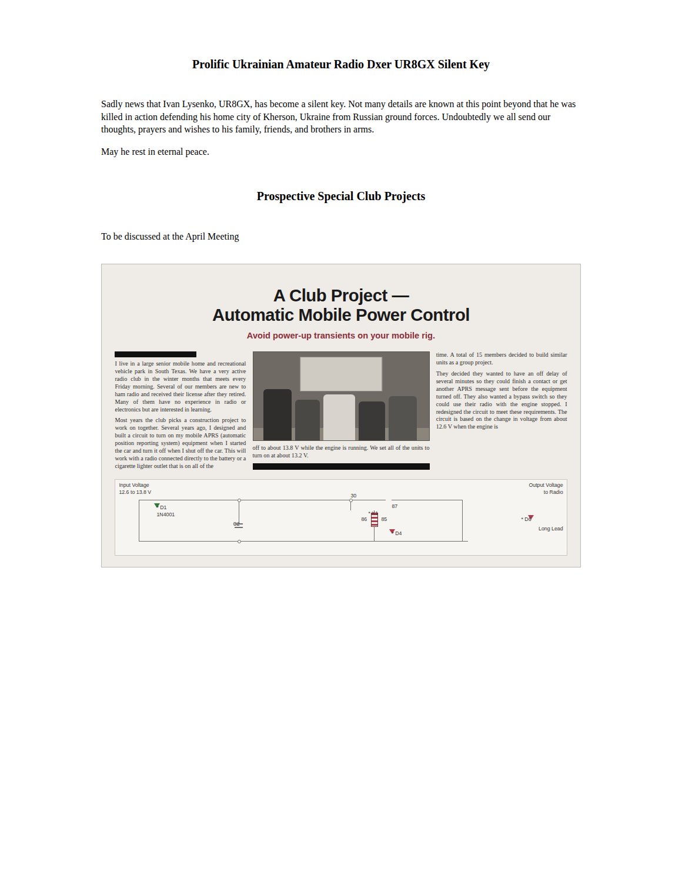Prolific Ukrainian Amateur Radio Dxer UR8GX Silent Key
Sadly news that Ivan Lysenko, UR8GX, has become a silent key. Not many details are known at this point beyond that he was killed in action defending his home city of Kherson, Ukraine from Russian ground forces. Undoubtedly we all send our thoughts, prayers and wishes to his family, friends, and brothers in arms.
May he rest in eternal peace.
Prospective Special Club Projects
To be discussed at the April Meeting
A Club Project —
Automatic Mobile Power Control
Avoid power-up transients on your mobile rig.
I live in a large senior mobile home and recreational vehicle park in South Texas. We have a very active radio club in the winter months that meets every Friday morning. Several of our members are new to ham radio and received their license after they retired. Many of them have no experience in radio or electronics but are interested in learning.
Most years the club picks a construction project to work on together. Several years ago, I designed and built a circuit to turn on my mobile APRS (automatic position reporting system) equipment when I started the car and turn it off when I shut off the car. This will work with a radio connected directly to the battery or a cigarette lighter outlet that is on all of the
off to about 13.8 V while the engine is running. We set all of the units to turn on at about 13.2 V.
time. A total of 15 members decided to build similar units as a group project.
They decided they wanted to have an off delay of several minutes so they could finish a contact or get another APRS message sent before the equipment turned off. They also wanted a bypass switch so they could use their radio with the engine stopped. I redesigned the circuit to meet these requirements. The circuit is based on the change in voltage from about 12.6 V when the engine is
Input Voltage
12.6 to 13.8 V
Output Voltage
to Radio
* D1
1N4001
C2
* K1
30
87
86
85
* D4
* D6
Long Lead